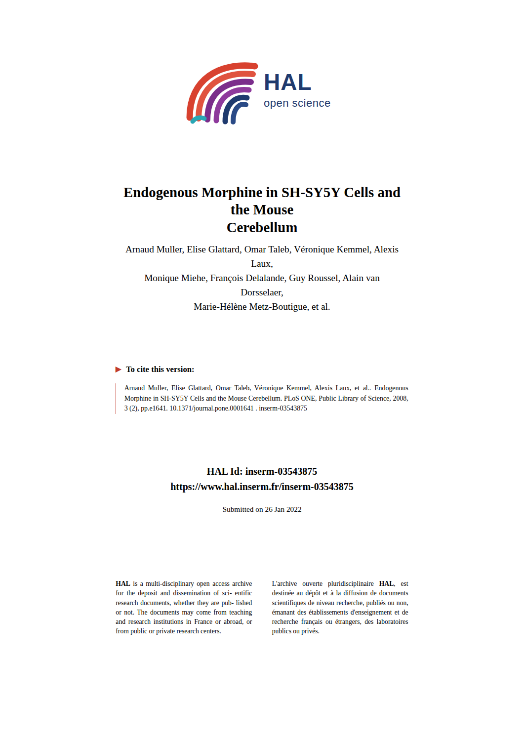HAL open science
Endogenous Morphine in SH-SY5Y Cells and the Mouse
Cerebellum
Arnaud Muller, Elise Glattard, Omar Taleb, Véronique Kemmel, Alexis Laux,
Monique Miehe, François Delalande, Guy Roussel, Alain van Dorsselaer,
Marie-Hélène Metz-Boutigue, et al.
▶To cite this version:
Arnaud Muller, Elise Glattard, Omar Taleb, Véronique Kemmel, Alexis Laux, et al.. Endogenous Morphine in SH-SY5Y Cells and the Mouse Cerebellum. PLoS ONE, Public Library of Science, 2008, 3 (2), pp.e1641. 10.1371/journal.pone.0001641 . inserm-03543875
HAL Id: inserm-03543875
https://www.hal.inserm.fr/inserm-03543875
Submitted on 26 Jan 2022
HAL is a multi-disciplinary open access archive for the deposit and dissemination of sci- entific research documents, whether they are pub- lished or not. The documents may come from teaching and research institutions in France or abroad, or from public or private research centers.
L'archive ouverte pluridisciplinaire HAL, est destinée au dépôt et à la diffusion de documents scientifiques de niveau recherche, publiés ou non, émanant des établissements d'enseignement et de recherche français ou étrangers, des laboratoires publics ou privés.